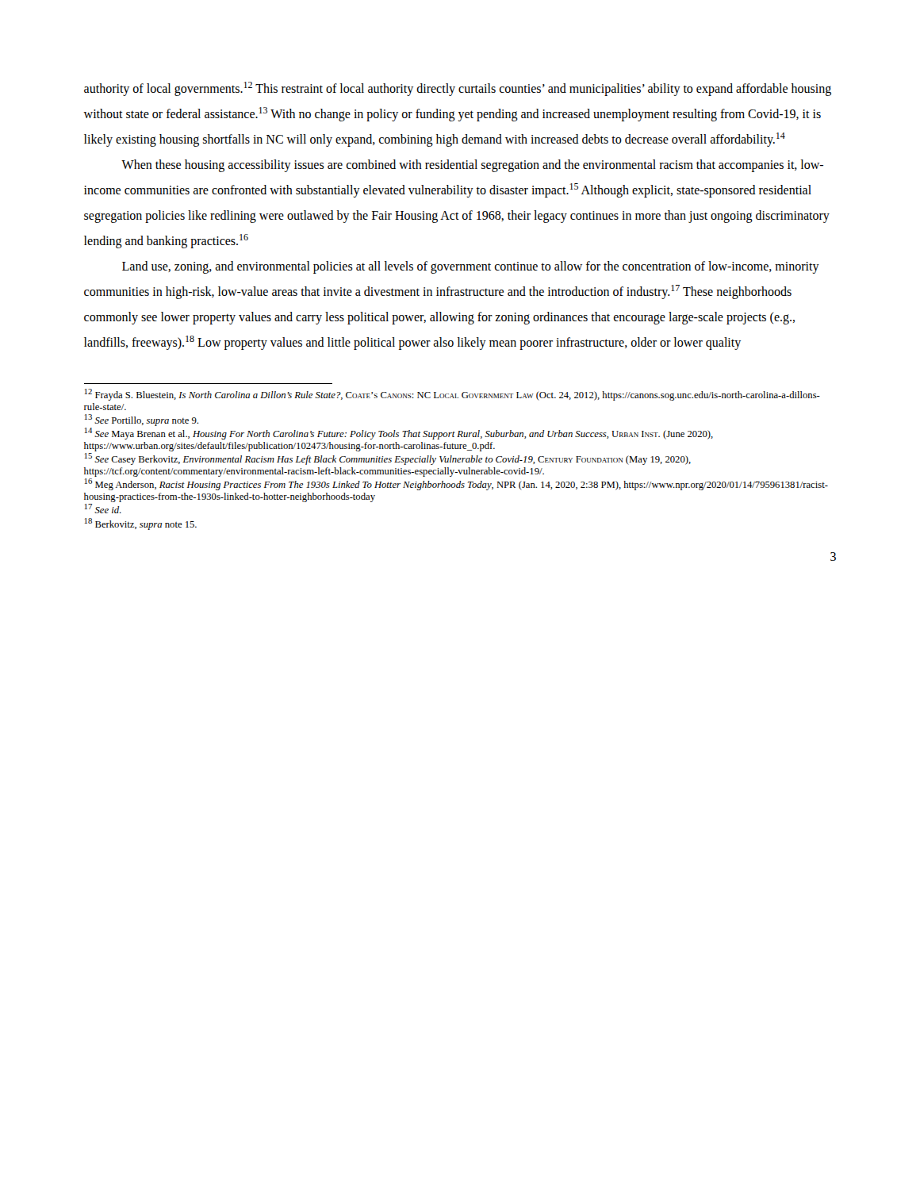authority of local governments.12 This restraint of local authority directly curtails counties’ and municipalities’ ability to expand affordable housing without state or federal assistance.13 With no change in policy or funding yet pending and increased unemployment resulting from Covid-19, it is likely existing housing shortfalls in NC will only expand, combining high demand with increased debts to decrease overall affordability.14
When these housing accessibility issues are combined with residential segregation and the environmental racism that accompanies it, low-income communities are confronted with substantially elevated vulnerability to disaster impact.15 Although explicit, state-sponsored residential segregation policies like redlining were outlawed by the Fair Housing Act of 1968, their legacy continues in more than just ongoing discriminatory lending and banking practices.16
Land use, zoning, and environmental policies at all levels of government continue to allow for the concentration of low-income, minority communities in high-risk, low-value areas that invite a divestment in infrastructure and the introduction of industry.17 These neighborhoods commonly see lower property values and carry less political power, allowing for zoning ordinances that encourage large-scale projects (e.g., landfills, freeways).18 Low property values and little political power also likely mean poorer infrastructure, older or lower quality
12 Frayda S. Bluestein, Is North Carolina a Dillon’s Rule State?, Coate’s Canons: NC Local Government Law (Oct. 24, 2012), https://canons.sog.unc.edu/is-north-carolina-a-dillons-rule-state/.
13 See Portillo, supra note 9.
14 See Maya Brenan et al., Housing For North Carolina’s Future: Policy Tools That Support Rural, Suburban, and Urban Success, Urban Inst. (June 2020), https://www.urban.org/sites/default/files/publication/102473/housing-for-north-carolinas-future_0.pdf.
15 See Casey Berkovitz, Environmental Racism Has Left Black Communities Especially Vulnerable to Covid-19, Century Foundation (May 19, 2020), https://tcf.org/content/commentary/environmental-racism-left-black-communities-especially-vulnerable-covid-19/.
16 Meg Anderson, Racist Housing Practices From The 1930s Linked To Hotter Neighborhoods Today, NPR (Jan. 14, 2020, 2:38 PM), https://www.npr.org/2020/01/14/795961381/racist-housing-practices-from-the-1930s-linked-to-hotter-neighborhoods-today
17 See id.
18 Berkovitz, supra note 15.
3